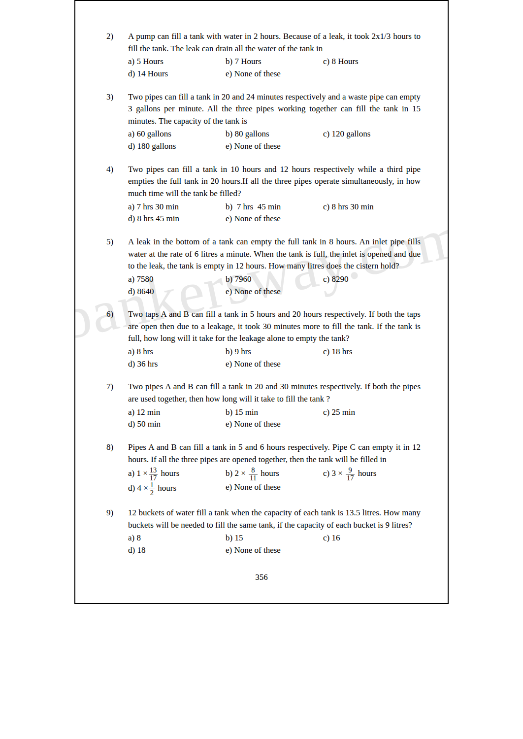bankersway.com
2) A pump can fill a tank with water in 2 hours. Because of a leak, it took 2x1/3 hours to fill the tank. The leak can drain all the water of the tank in
a) 5 Hours
b) 7 Hours
c) 8 Hours
d) 14 Hours
e) None of these
3) Two pipes can fill a tank in 20 and 24 minutes respectively and a waste pipe can empty 3 gallons per minute. All the three pipes working together can fill the tank in 15 minutes. The capacity of the tank is
a) 60 gallons
b) 80 gallons
c) 120 gallons
d) 180 gallons
e) None of these
4) Two pipes can fill a tank in 10 hours and 12 hours respectively while a third pipe empties the full tank in 20 hours.If all the three pipes operate simultaneously, in how much time will the tank be filled?
a) 7 hrs 30 min
b) 7 hrs 45 min
c) 8 hrs 30 min
d) 8 hrs 45 min
e) None of these
5) A leak in the bottom of a tank can empty the full tank in 8 hours. An inlet pipe fills water at the rate of 6 litres a minute. When the tank is full, the inlet is opened and due to the leak, the tank is empty in 12 hours. How many litres does the cistern hold?
a) 7580
b) 7960
c) 8290
d) 8640
e) None of these
6) Two taps A and B can fill a tank in 5 hours and 20 hours respectively. If both the taps are open then due to a leakage, it took 30 minutes more to fill the tank. If the tank is full, how long will it take for the leakage alone to empty the tank?
a) 8 hrs
b) 9 hrs
c) 18 hrs
d) 36 hrs
e) None of these
7) Two pipes A and B can fill a tank in 20 and 30 minutes respectively. If both the pipes are used together, then how long will it take to fill the tank ?
a) 12 min
b) 15 min
c) 25 min
d) 50 min
e) None of these
8) Pipes A and B can fill a tank in 5 and 6 hours respectively. Pipe C can empty it in 12 hours. If all the three pipes are opened together, then the tank will be filled in
a) 1 ×1317 hours
b) 2 × 811 hours
c) 3 × 917 hours
d) 4 ×12 hours
e) None of these
9) 12 buckets of water fill a tank when the capacity of each tank is 13.5 litres. How many buckets will be needed to fill the same tank, if the capacity of each bucket is 9 litres?
a) 8
b) 15
c) 16
d) 18
e) None of these
356